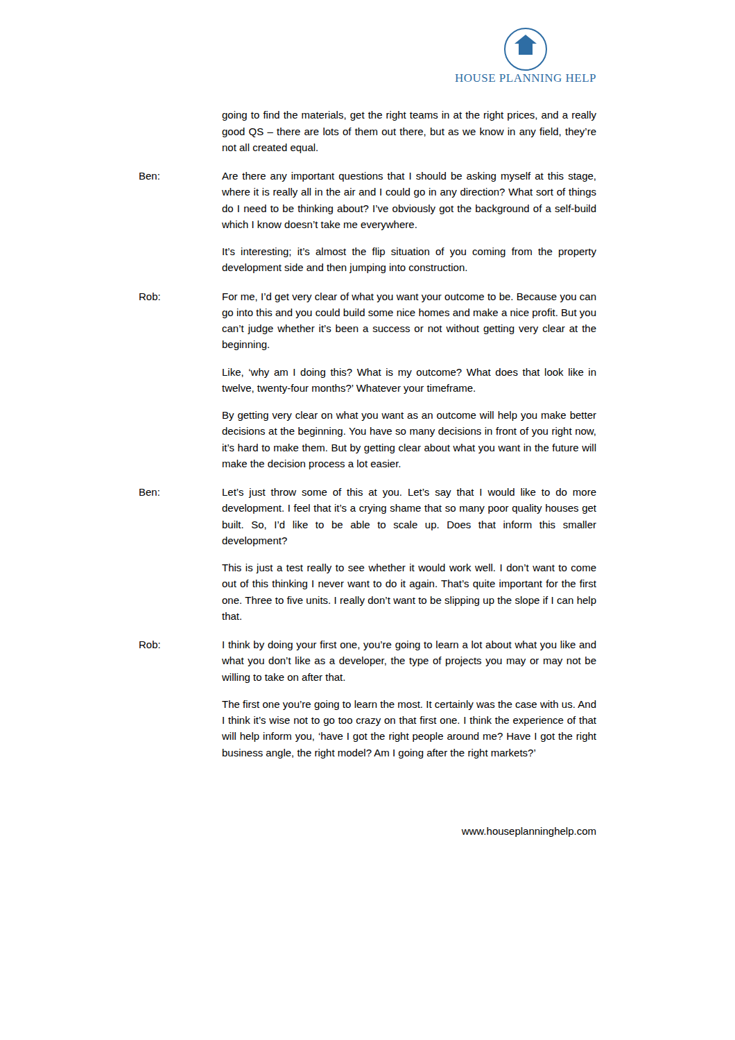HOUSE PLANNING HELP
going to find the materials, get the right teams in at the right prices, and a really good QS – there are lots of them out there, but as we know in any field, they’re not all created equal.
Ben:
Are there any important questions that I should be asking myself at this stage, where it is really all in the air and I could go in any direction? What sort of things do I need to be thinking about? I’ve obviously got the background of a self-build which I know doesn’t take me everywhere.
It’s interesting; it’s almost the flip situation of you coming from the property development side and then jumping into construction.
Rob:
For me, I’d get very clear of what you want your outcome to be. Because you can go into this and you could build some nice homes and make a nice profit. But you can’t judge whether it’s been a success or not without getting very clear at the beginning.
Like, ‘why am I doing this? What is my outcome? What does that look like in twelve, twenty-four months?’ Whatever your timeframe.
By getting very clear on what you want as an outcome will help you make better decisions at the beginning. You have so many decisions in front of you right now, it’s hard to make them. But by getting clear about what you want in the future will make the decision process a lot easier.
Ben:
Let’s just throw some of this at you. Let’s say that I would like to do more development. I feel that it’s a crying shame that so many poor quality houses get built. So, I’d like to be able to scale up. Does that inform this smaller development?
This is just a test really to see whether it would work well. I don’t want to come out of this thinking I never want to do it again. That’s quite important for the first one. Three to five units. I really don’t want to be slipping up the slope if I can help that.
Rob:
I think by doing your first one, you’re going to learn a lot about what you like and what you don’t like as a developer, the type of projects you may or may not be willing to take on after that.
The first one you’re going to learn the most. It certainly was the case with us. And I think it’s wise not to go too crazy on that first one. I think the experience of that will help inform you, ‘have I got the right people around me? Have I got the right business angle, the right model? Am I going after the right markets?’
www.houseplanninghelp.com